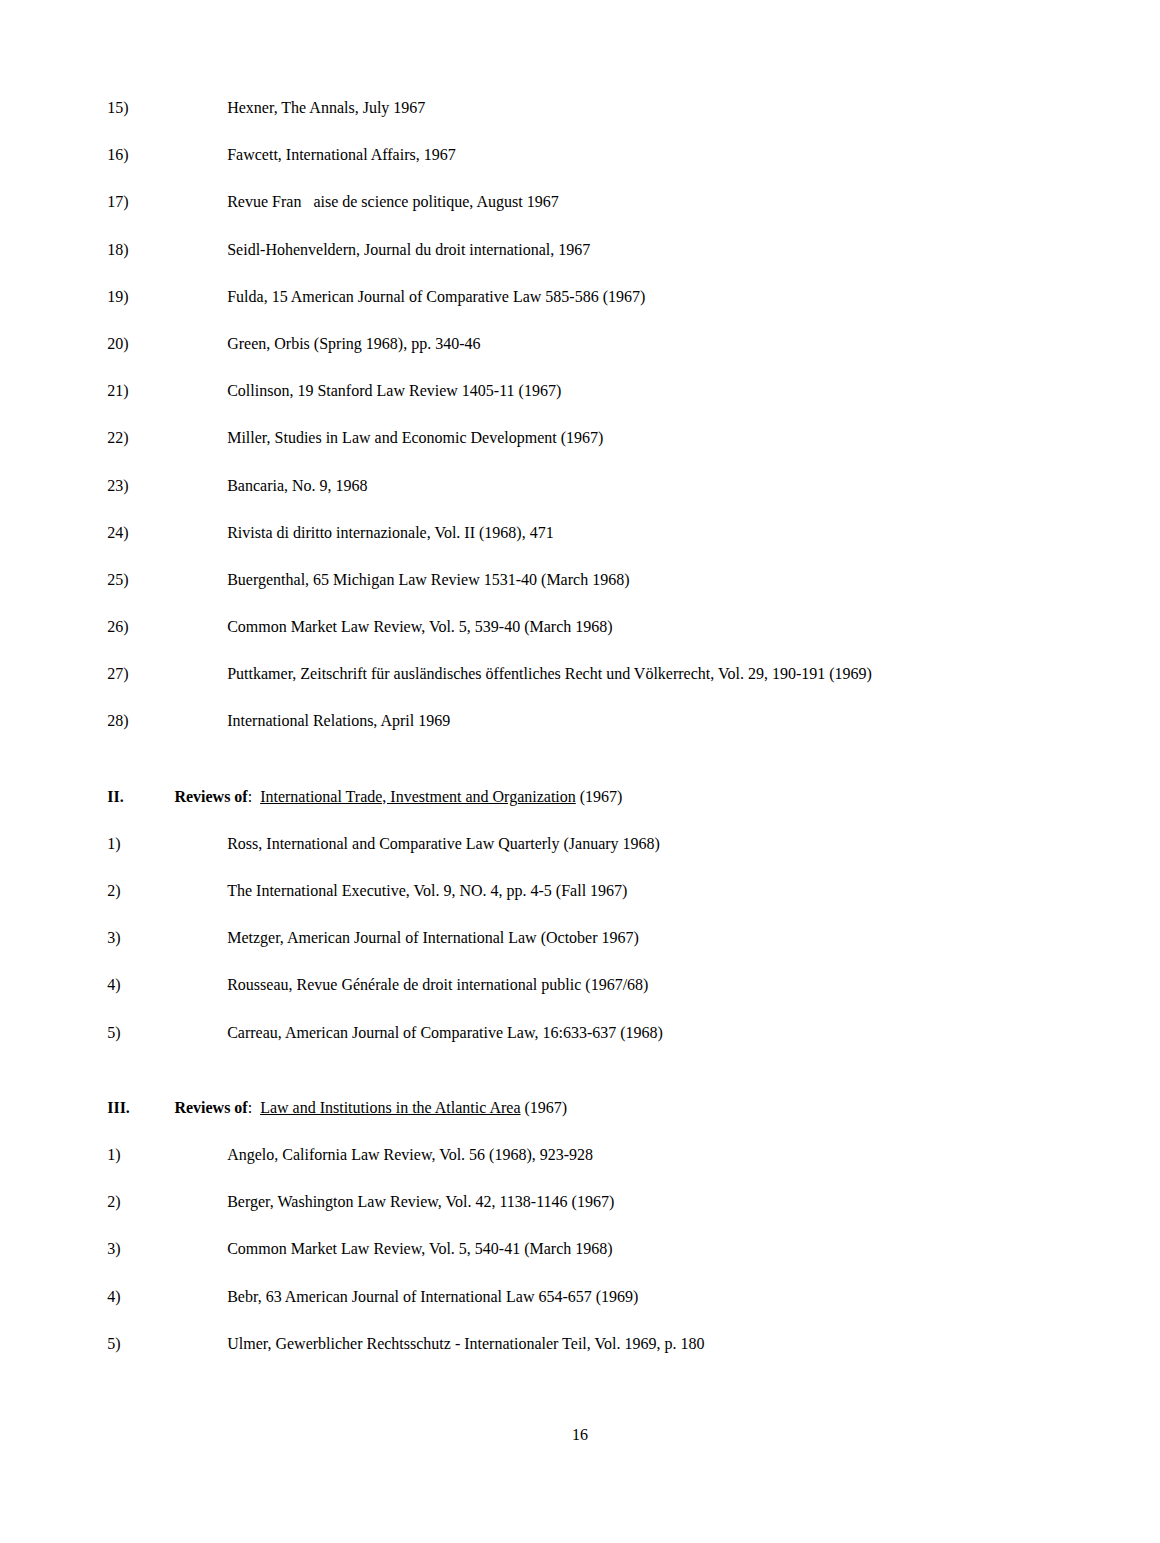15)
Hexner, The Annals, July 1967
16)
Fawcett, International Affairs, 1967
17)
Revue Fran aise de science politique, August 1967
18)
Seidl-Hohenveldern, Journal du droit international, 1967
19)
Fulda, 15 American Journal of Comparative Law 585-586 (1967)
20)
Green, Orbis (Spring 1968), pp. 340-46
21)
Collinson, 19 Stanford Law Review 1405-11 (1967)
22)
Miller, Studies in Law and Economic Development (1967)
23)
Bancaria, No. 9, 1968
24)
Rivista di diritto internazionale, Vol. II (1968), 471
25)
Buergenthal, 65 Michigan Law Review 1531-40 (March 1968)
26)
Common Market Law Review, Vol. 5, 539-40 (March 1968)
27)
Puttkamer, Zeitschrift für ausländisches öffentliches Recht und Völkerrecht, Vol. 29, 190-191 (1969)
28)
International Relations, April 1969
II.
Reviews of: International Trade, Investment and Organization (1967)
1)
Ross, International and Comparative Law Quarterly (January 1968)
2)
The International Executive, Vol. 9, NO. 4, pp. 4-5 (Fall 1967)
3)
Metzger, American Journal of International Law (October 1967)
4)
Rousseau, Revue Générale de droit international public (1967/68)
5)
Carreau, American Journal of Comparative Law, 16:633-637 (1968)
III.
Reviews of: Law and Institutions in the Atlantic Area (1967)
1)
Angelo, California Law Review, Vol. 56 (1968), 923-928
2)
Berger, Washington Law Review, Vol. 42, 1138-1146 (1967)
3)
Common Market Law Review, Vol. 5, 540-41 (March 1968)
4)
Bebr, 63 American Journal of International Law 654-657 (1969)
5)
Ulmer, Gewerblicher Rechtsschutz - Internationaler Teil, Vol. 1969, p. 180
16